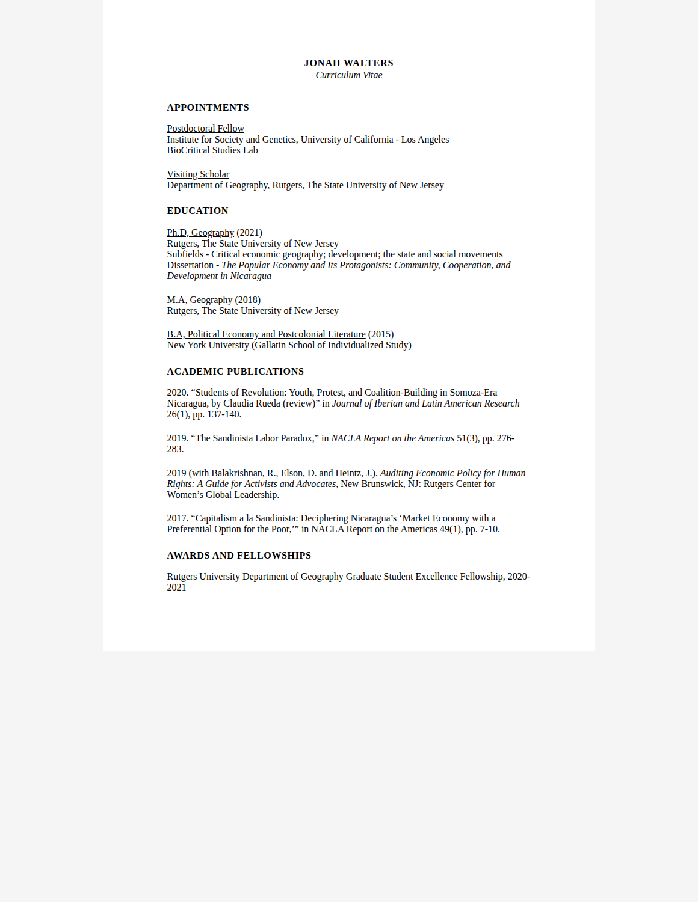Jonah Walters
Curriculum Vitae
Appointments
Postdoctoral Fellow
Institute for Society and Genetics, University of California - Los Angeles
BioCritical Studies Lab
Visiting Scholar
Department of Geography, Rutgers, The State University of New Jersey
Education
Ph.D, Geography (2021)
Rutgers, The State University of New Jersey
Subfields - Critical economic geography; development; the state and social movements
Dissertation - The Popular Economy and Its Protagonists: Community, Cooperation, and Development in Nicaragua
M.A, Geography (2018)
Rutgers, The State University of New Jersey
B.A, Political Economy and Postcolonial Literature (2015)
New York University (Gallatin School of Individualized Study)
Academic Publications
2020. “Students of Revolution: Youth, Protest, and Coalition-Building in Somoza-Era Nicaragua, by Claudia Rueda (review)” in Journal of Iberian and Latin American Research 26(1), pp. 137-140.
2019. “The Sandinista Labor Paradox,” in NACLA Report on the Americas 51(3), pp. 276-283.
2019 (with Balakrishnan, R., Elson, D. and Heintz, J.). Auditing Economic Policy for Human Rights: A Guide for Activists and Advocates, New Brunswick, NJ: Rutgers Center for Women’s Global Leadership.
2017. “Capitalism a la Sandinista: Deciphering Nicaragua’s ‘Market Economy with a Preferential Option for the Poor,’” in NACLA Report on the Americas 49(1), pp. 7-10.
Awards and Fellowships
Rutgers University Department of Geography Graduate Student Excellence Fellowship, 2020-2021